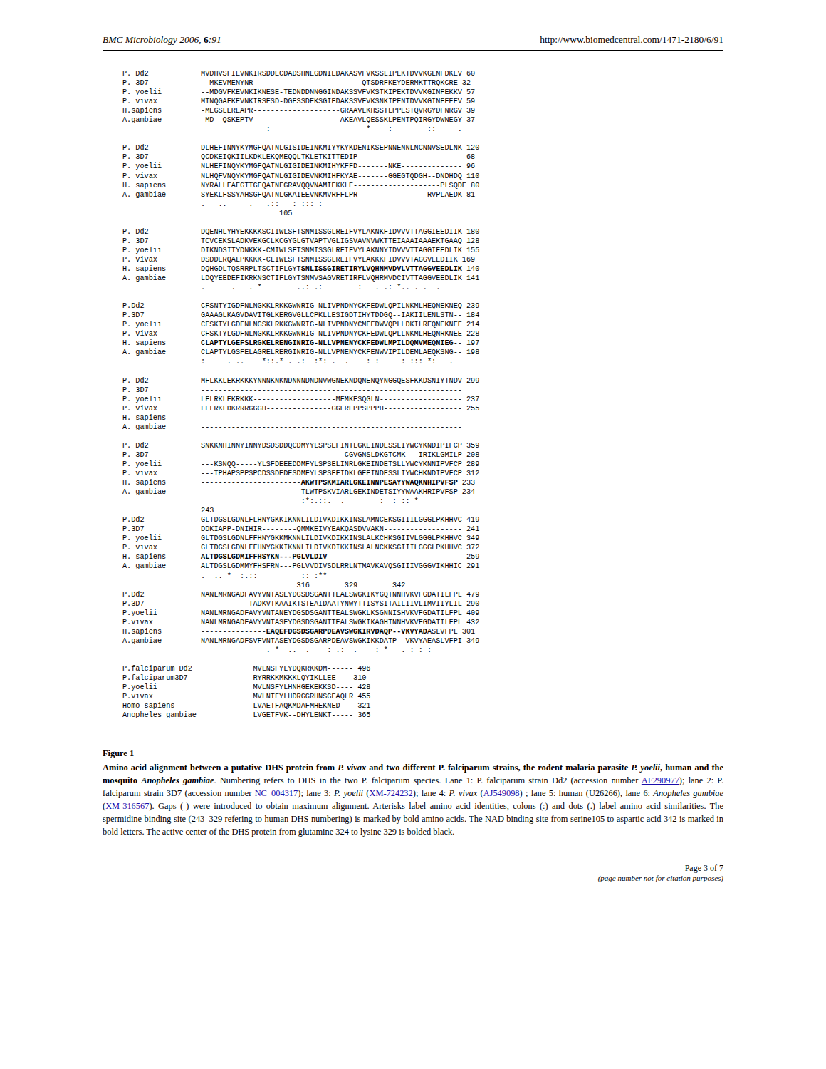BMC Microbiology 2006, 6:91
http://www.biomedcentral.com/1471-2180/6/91
P. Dd2            MVDHVSFIEVNKIRSDDECDADSHNEGDNIEDAKASVFVKSSLIPEKTDVVKGLNFDKEV 60
P. 3D7            --MKEVMENYNR-------------------------QTSDRFKEYDERMKTTRQKCRE 32
P. yoelii         --MDGVFKEVNKIKNESE-TEDNDDNNGGINDAKSSVFVKSTKIPEKTDVVKGINFEKKV 57
P. vivax          MTNQGAFKEVNKIRSESD-DGESSDEKSGIEDAKSSVFVKSNKIPENTDVVKGINFEEEV 59
H.sapiens         -MEGSLEREAPR--------------------GRAAVLKHSSTLPPESTQVRGYDFNRGV 39
A.gambiae         -MD--QSKEPTV--------------------AKEAVLQESSKLPENTPQIRGYDWNEGY 37
                                 :                      *    :        ::     .

P. Dd2            DLHEFINNYKYMGFQATNLGISIDEINKMIYYKYKDENIKSEPNNENNLNCNNVSEDLNK 120
P. 3D7            QCDKEIQKIILKDKLEKQMEQQLTKLETKITTEDIP------------------------ 68
P. yoelii         NLHEFINQYKYMGFQATNLGIGIDEINKMIHYKFFD-------NKE-------------- 96
P. vivax          NLHQFVNQYKYMGFQATNLGIGIDEVNKMIHFKYAE-------GGEGTQDGH--DNDHDQ 110
H. sapiens        NYRALLEAFGTTGFQATNFGRAVQQVNAMIEKKLE--------------------PLSQDE 80
A. gambiae        SYEKLFSSYAHSGFQATNLGKAIEEVNKMVRFFLPR----------------RVPLAEDK 81
                  .   ..     .   .::   : ::: :
                                    105

P. Dd2            DQENHLYHYEKKKKSCIIWLSFTSNMISSGLREIFVYLAKNKFIDVVVTTAGGIEEDIIK 180
P. 3D7            TCVCEKSLADKVEKGCLKCGYGLGTVAPTVGLIGSVAVNVWKTTEIAAAIAAAEKTGAAQ 128
P. yoelii         DIKNDSITYDNKKK-CMIWLSFTSNMISSGLREIFVYLAKNNYIDVVVTTAGGIEEDLIK 155
P. vivax          DSDDERQALPKKKK-CLIWLSFTSNMISSGLREIFVYLAKKKFIDVVVTAGGVEEDIIK 169
H. sapiens        DQHGDLTQSRRPLTSCTIFLGYTSNLISSGIRETIRYLVQHNMVDVLVTTAGGVEEDLIK 140
A. gambiae        LDQYEEDEFIKRKNSCTIFLGYTSNMVSAGVRETIRFLVQHRMVDCIVTTAGGVEEDLIK 141
                  .      .   . *        ..: .:        :   . .: *.. . .  .

P.Dd2             CFSNTYIGDFNLNGKKLRKKGWNRIG-NLIVPNDNYCKFEDWLQPILNKMLHEQNEKNEQ 239
P.3D7             GAAAGLKAGVDAVITGLKERGVGLLCPKLLESIGDTIHYTDDGQ--IAKIILENLSTN-- 184
P. yoelii         CFSKTYLGDFNLNGSKLRKKGWNRIG-NLIVPNDNYCMFEDWVQPLLDKILREQNEKNEE 214
P. vivax          CFSKTYLGDFNLNGKKLRKKGWNRIG-NLIVPNDNYCKFEDWLQPLLNKMLHEQNRKNEE 228
H. sapiens        CLAPTYLGEFSLRGKELRENGINRIG-NLLVPNENYCKFEDWLMPILDQMVMEQNIEG-- 197
A. gambiae        CLAPTYLGSFELAGRELRERGINRIG-NLLVPNENYCKFENWVIPILDEMLAEQKSNG-- 198
                  :     . ..    *::.* . .:  :*: .  .    : :     : ::: *:   .

P. Dd2            MFLKKLEKRKKKYNNNKNKNDNNNDNDNVWGNEKNDQNENQYNGGQESFKKDSNIYTNDV 299
P. 3D7            ------------------------------------------------------------
P. yoelii         LFLRKLEKRKKK-------------------MEMKESQGLN------------------- 237
P. vivax          LFLRKLDKRRRGGGH---------------GGEREPPSPPPH------------------ 255
H. sapiens        ------------------------------------------------------------
A. gambiae        ------------------------------------------------------------

P. Dd2            SNKKNHINNYINNYDSDSDDQCDMYYLSPSEFINTLGKEINDESSLIYWCYKNDIPIFCP 359
P. 3D7            ---------------------------------CGVGNSLDKGTCMK---IRIKLGMILP 208
P. yoelii         ---KSNQQ-----YLSFDEEEDDMFYLSPSELINRLGKEINDETSLLYWCYKNNIPVFCP 289
P. vivax          ---TPHAPSPPSPCDSSDEDESDMFYLSPSEFIDKLGEEINDESSLIYWCHKNDIPVFCP 312
H. sapiens        -----------------------AKWTPSKMIARLGKEINNPESAYYWAQKNHIPVFSP 233
A. gambiae        -----------------------TLWTPSKVIARLGEKINDETSIYYWAAKHRIPVFSP 234
                                         :*:.::.  .        :  : :: *
                  243
P.Dd2             GLTDGSLGDNLFLHNYGKKIKNNLILDIVKDIKKINSLAMNCEKSGIIILGGGLPKHHVC 419
P.3D7             DDKIAPP-DNIHIR--------QMMKEIVYEAKQASDVVAKN------------------ 241
P. yoelii         GLTDGSLGDNLFFHNYGKKMKNNLILDIVKDIKKINSLALKCHKSGIIVLGGGLPKHHVC 349
P. vivax          GLTDGSLGDNLFFHNYGKKIKNNLILDIVKDIKKINSLALNCKKSGIIILGGGLPKHHVC 372
H. sapiens        ALTDGSLGDMIFFHSYKN---PGLVLDIV------------------------------- 259
A. gambiae        ALTDGSLGDMMYFHSFRN---PGLVVDIVSDLRRLNTMAVKAVQSGIIIVGGGVIKHHIC 291
                  .  .. *  :.::          :: :**
                                        316        329        342
P.Dd2             NANLMRNGADFAVYVNTASEYDGSDSGANTTEALSWGKIKYGQTNNHVKVFGDATILFPL 479
P.3D7             -----------TADKVTKAAIKTSTEAIDAATYNWYTTISYSITAILIIVLIMVIIYLIL 290
P.yoelii          NANLMRNGADFAVYVNTANEYDGSDSGANTTEALSWGKLKSGNNISHVKVFGDATILFPL 409
P.vivax           NANLMRNGADFAVYVNTASEYDGSDSGANTTEALSWGKIKAGHTNNHVKVFGDATILFPL 432
H.sapiens         ---------------EAQEFDGSDSGARPDEAVSWGKIRVDAQP--VKVYADASLVFPL 301
A.gambiae         NANLMRNGADFSVFVNTASEYDGSDSGARPDEAVSWGKIKKDATP--VKVYAEASLVFPI 349
                                 . *  ..  .    : .:  .    : *   . : : :

P.falciparum Dd2              MVLNSFYLYDQKRKKDM------ 496
P.falciparum3D7               RYRRKKMKKKLQYIKLLEE--- 310
P.yoelii                      MVLNSFYLHNHGEKEKKSD---- 428
P.vivax                       MVLNTFYLHDRGGRHNSGEAQLR 455
Homo sapiens                  LVAETFAQKMDAFMHEKNED--- 321
Anopheles gambiae             LVGETFVK--DHYLENKT----- 365
  
Figure 1 Amino acid alignment between a putative DHS protein from P. vivax and two different P. falciparum strains, the rodent malaria parasite P. yoelii, human and the mosquito Anopheles gambiae. Numbering refers to DHS in the two P. falciparum species. Lane 1: P. falciparum strain Dd2 (accession number AF290977); lane 2: P. falciparum strain 3D7 (accession number NC_004317); lane 3: P. yoelii (XM-724232); lane 4: P. vivax (AJ549098) ; lane 5: human (U26266), lane 6: Anopheles gambiae (XM-316567). Gaps (-) were introduced to obtain maximum alignment. Arterisks label amino acid identities, colons (:) and dots (.) label amino acid similarities. The spermidine binding site (243–329 refering to human DHS numbering) is marked by bold amino acids. The NAD binding site from serine105 to aspartic acid 342 is marked in bold letters. The active center of the DHS protein from glutamine 324 to lysine 329 is bolded black.
Page 3 of 7 (page number not for citation purposes)